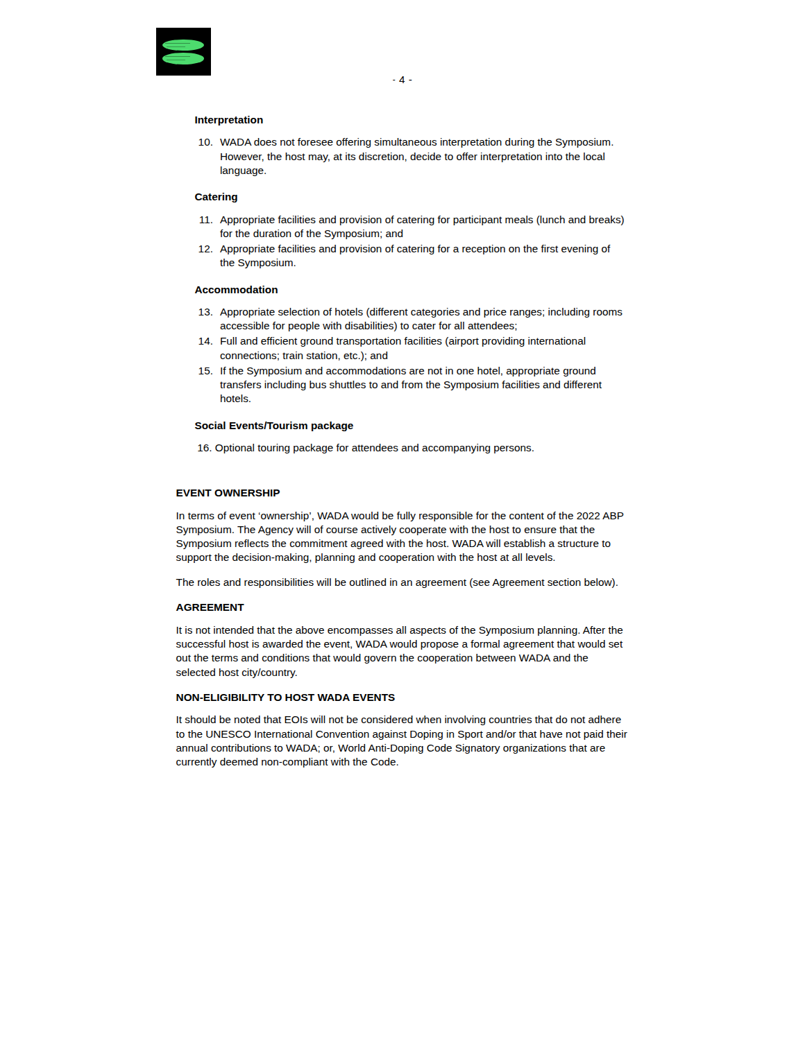- 4 -
Interpretation
WADA does not foresee offering simultaneous interpretation during the Symposium. However, the host may, at its discretion, decide to offer interpretation into the local language.
Catering
Appropriate facilities and provision of catering for participant meals (lunch and breaks) for the duration of the Symposium; and
Appropriate facilities and provision of catering for a reception on the first evening of the Symposium.
Accommodation
Appropriate selection of hotels (different categories and price ranges; including rooms accessible for people with disabilities) to cater for all attendees;
Full and efficient ground transportation facilities (airport providing international connections; train station, etc.); and
If the Symposium and accommodations are not in one hotel, appropriate ground transfers including bus shuttles to and from the Symposium facilities and different hotels.
Social Events/Tourism package
16. Optional touring package for attendees and accompanying persons.
EVENT OWNERSHIP
In terms of event ‘ownership’, WADA would be fully responsible for the content of the 2022 ABP Symposium. The Agency will of course actively cooperate with the host to ensure that the Symposium reflects the commitment agreed with the host. WADA will establish a structure to support the decision-making, planning and cooperation with the host at all levels.
The roles and responsibilities will be outlined in an agreement (see Agreement section below).
AGREEMENT
It is not intended that the above encompasses all aspects of the Symposium planning. After the successful host is awarded the event, WADA would propose a formal agreement that would set out the terms and conditions that would govern the cooperation between WADA and the selected host city/country.
NON-ELIGIBILITY TO HOST WADA EVENTS
It should be noted that EOIs will not be considered when involving countries that do not adhere to the UNESCO International Convention against Doping in Sport and/or that have not paid their annual contributions to WADA; or, World Anti-Doping Code Signatory organizations that are currently deemed non-compliant with the Code.